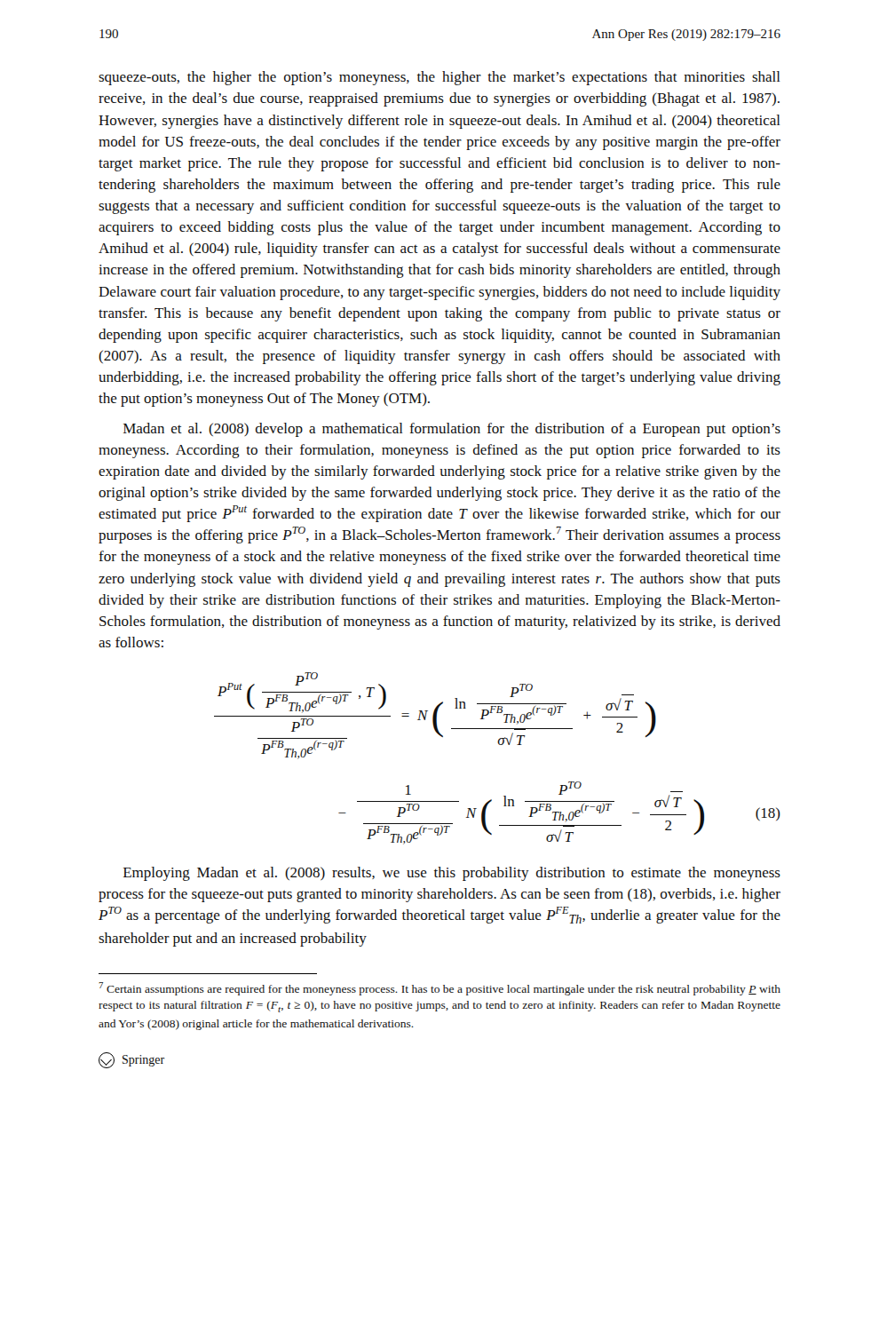190
Ann Oper Res (2019) 282:179–216
squeeze-outs, the higher the option’s moneyness, the higher the market’s expectations that minorities shall receive, in the deal’s due course, reappraised premiums due to synergies or overbidding (Bhagat et al. 1987). However, synergies have a distinctively different role in squeeze-out deals. In Amihud et al. (2004) theoretical model for US freeze-outs, the deal concludes if the tender price exceeds by any positive margin the pre-offer target market price. The rule they propose for successful and efficient bid conclusion is to deliver to non-tendering shareholders the maximum between the offering and pre-tender target’s trading price. This rule suggests that a necessary and sufficient condition for successful squeeze-outs is the valuation of the target to acquirers to exceed bidding costs plus the value of the target under incumbent management. According to Amihud et al. (2004) rule, liquidity transfer can act as a catalyst for successful deals without a commensurate increase in the offered premium. Notwithstanding that for cash bids minority shareholders are entitled, through Delaware court fair valuation procedure, to any target-specific synergies, bidders do not need to include liquidity transfer. This is because any benefit dependent upon taking the company from public to private status or depending upon specific acquirer characteristics, such as stock liquidity, cannot be counted in Subramanian (2007). As a result, the presence of liquidity transfer synergy in cash offers should be associated with underbidding, i.e. the increased probability the offering price falls short of the target’s underlying value driving the put option’s moneyness Out of The Money (OTM).
Madan et al. (2008) develop a mathematical formulation for the distribution of a European put option’s moneyness. According to their formulation, moneyness is defined as the put option price forwarded to its expiration date and divided by the similarly forwarded underlying stock price for a relative strike given by the original option’s strike divided by the same forwarded underlying stock price. They derive it as the ratio of the estimated put price PPut forwarded to the expiration date T over the likewise forwarded strike, which for our purposes is the offering price PTO, in a Black–Scholes-Merton framework.7 Their derivation assumes a process for the moneyness of a stock and the relative moneyness of the fixed strike over the forwarded theoretical time zero underlying stock value with dividend yield q and prevailing interest rates r. The authors show that puts divided by their strike are distribution functions of their strikes and maturities. Employing the Black-Merton-Scholes formulation, the distribution of moneyness as a function of maturity, relativized by its strike, is derived as follows:
PPut ( PTO PFBTh,0 e(r−q)T , T ) PTO PFBTh,0 e(r−q)T = N ( ln PTO PFBTh,0 e(r−q)T σ√T + σ√T 2 )
− 1 PTO PFBTh,0 e(r−q)T N ( ln PTO PFBTh,0 e(r−q)T σ√T − σ√T 2 )
(18)
Employing Madan et al. (2008) results, we use this probability distribution to estimate the moneyness process for the squeeze-out puts granted to minority shareholders. As can be seen from (18), overbids, i.e. higher PTO as a percentage of the underlying forwarded theoretical target value PFETh, underlie a greater value for the shareholder put and an increased probability
7 Certain assumptions are required for the moneyness process. It has to be a positive local martingale under the risk neutral probability P with respect to its natural filtration F = (Ft, t ≥ 0), to have no positive jumps, and to tend to zero at infinity. Readers can refer to Madan Roynette and Yor’s (2008) original article for the mathematical derivations.
Springer